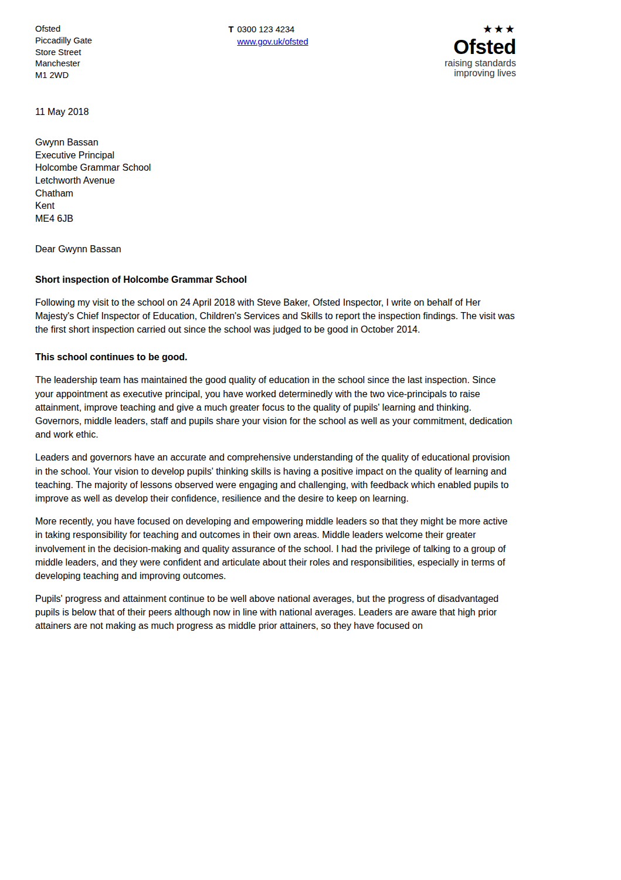Ofsted
Piccadilly Gate
Store Street
Manchester
M1 2WD
| T | 0300 123 4234 |
| | www.gov.uk/ofsted |
★★★
Ofsted
raising standards
improving lives
11 May 2018
Gwynn Bassan
Executive Principal
Holcombe Grammar School
Letchworth Avenue
Chatham
Kent
ME4 6JB
Dear Gwynn Bassan
Short inspection of Holcombe Grammar School
Following my visit to the school on 24 April 2018 with Steve Baker, Ofsted Inspector, I write on behalf of Her Majesty's Chief Inspector of Education, Children's Services and Skills to report the inspection findings. The visit was the first short inspection carried out since the school was judged to be good in October 2014.
This school continues to be good.
The leadership team has maintained the good quality of education in the school since the last inspection. Since your appointment as executive principal, you have worked determinedly with the two vice-principals to raise attainment, improve teaching and give a much greater focus to the quality of pupils' learning and thinking. Governors, middle leaders, staff and pupils share your vision for the school as well as your commitment, dedication and work ethic.
Leaders and governors have an accurate and comprehensive understanding of the quality of educational provision in the school. Your vision to develop pupils' thinking skills is having a positive impact on the quality of learning and teaching. The majority of lessons observed were engaging and challenging, with feedback which enabled pupils to improve as well as develop their confidence, resilience and the desire to keep on learning.
More recently, you have focused on developing and empowering middle leaders so that they might be more active in taking responsibility for teaching and outcomes in their own areas. Middle leaders welcome their greater involvement in the decision-making and quality assurance of the school. I had the privilege of talking to a group of middle leaders, and they were confident and articulate about their roles and responsibilities, especially in terms of developing teaching and improving outcomes.
Pupils' progress and attainment continue to be well above national averages, but the progress of disadvantaged pupils is below that of their peers although now in line with national averages. Leaders are aware that high prior attainers are not making as much progress as middle prior attainers, so they have focused on